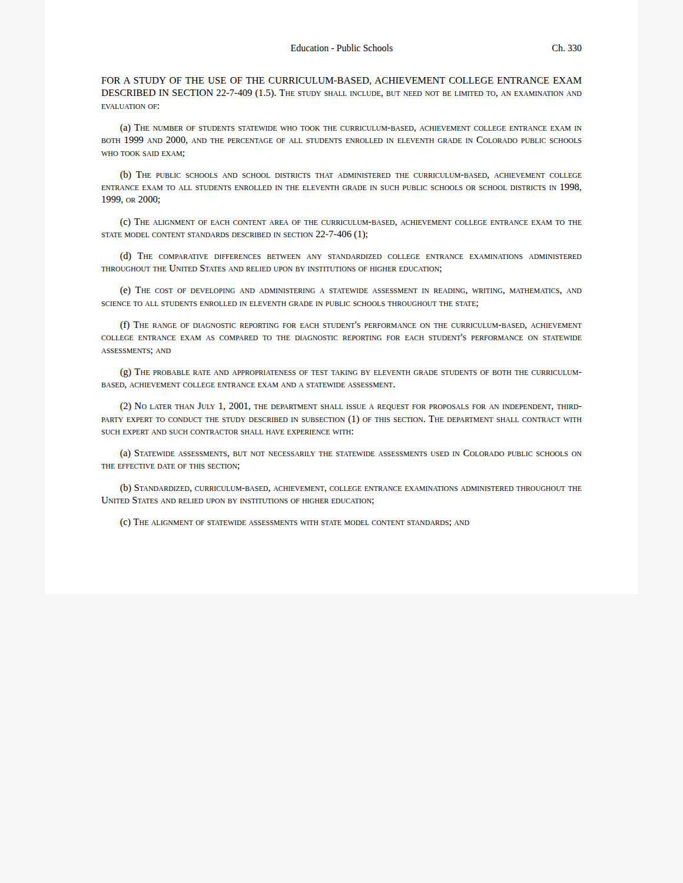Education - Public Schools
Ch. 330
FOR A STUDY OF THE USE OF THE CURRICULUM-BASED, ACHIEVEMENT COLLEGE ENTRANCE EXAM DESCRIBED IN SECTION 22-7-409 (1.5). The study shall include, but need not be limited to, an examination and evaluation of:
(a) The number of students statewide who took the curriculum-based, achievement college entrance exam in both 1999 and 2000, and the percentage of all students enrolled in eleventh grade in Colorado public schools who took said exam;
(b) The public schools and school districts that administered the curriculum-based, achievement college entrance exam to all students enrolled in the eleventh grade in such public schools or school districts in 1998, 1999, or 2000;
(c) The alignment of each content area of the curriculum-based, achievement college entrance exam to the state model content standards described in section 22-7-406 (1);
(d) The comparative differences between any standardized college entrance examinations administered throughout the United States and relied upon by institutions of higher education;
(e) The cost of developing and administering a statewide assessment in reading, writing, mathematics, and science to all students enrolled in eleventh grade in public schools throughout the state;
(f) The range of diagnostic reporting for each student's performance on the curriculum-based, achievement college entrance exam as compared to the diagnostic reporting for each student's performance on statewide assessments; and
(g) The probable rate and appropriateness of test taking by eleventh grade students of both the curriculum-based, achievement college entrance exam and a statewide assessment.
(2) No later than July 1, 2001, the department shall issue a request for proposals for an independent, third-party expert to conduct the study described in subsection (1) of this section. The department shall contract with such expert and such contractor shall have experience with:
(a) Statewide assessments, but not necessarily the statewide assessments used in Colorado public schools on the effective date of this section;
(b) Standardized, curriculum-based, achievement, college entrance examinations administered throughout the United States and relied upon by institutions of higher education;
(c) The alignment of statewide assessments with state model content standards; and